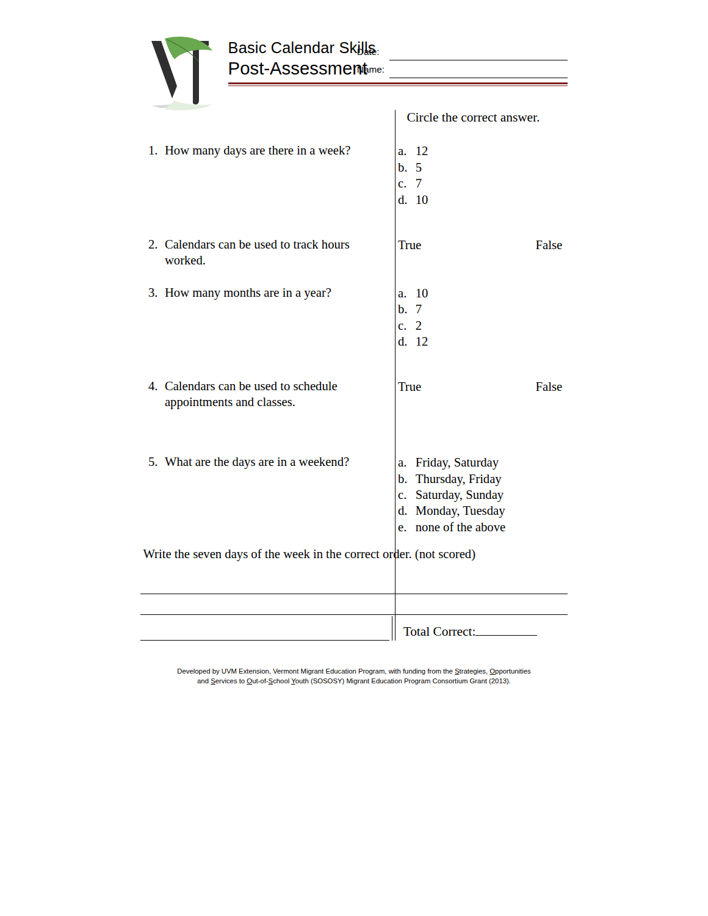Date:
Name:
Basic Calendar Skills
Post-Assessment
Circle the correct answer.
1. How many days are there in a week?
a. 12
b. 5
c. 7
d. 10
2. Calendars can be used to track hours worked.
True False
3. How many months are in a year?
a. 10
b. 7
c. 2
d. 12
4. Calendars can be used to schedule appointments and classes.
True False
5. What are the days are in a weekend?
a. Friday, Saturday
b. Thursday, Friday
c. Saturday, Sunday
d. Monday, Tuesday
e. none of the above
Write the seven days of the week in the correct order. (not scored)
Total Correct:
Developed by UVM Extension, Vermont Migrant Education Program, with funding from the Strategies, Opportunities
and Services to Out-of-School Youth (SOSOSY) Migrant Education Program Consortium Grant (2013).